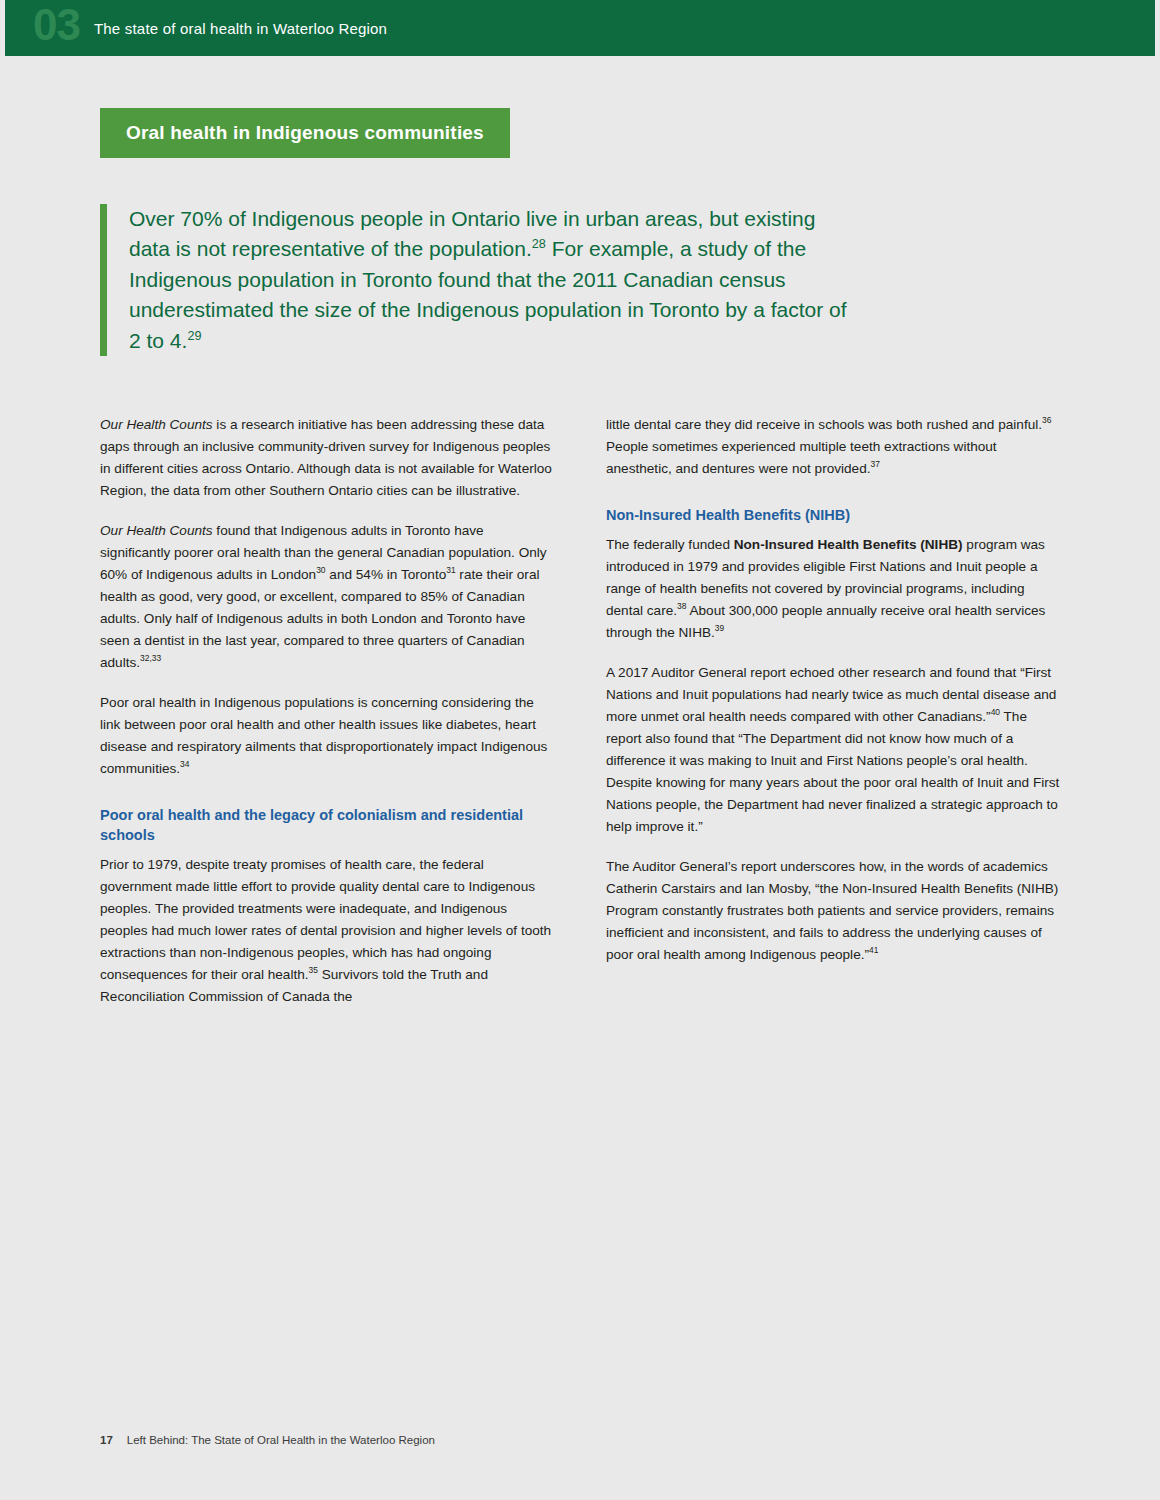03
The state of oral health in Waterloo Region
Oral health in Indigenous communities
Over 70% of Indigenous people in Ontario live in urban areas, but existing data is not representative of the population.28 For example, a study of the Indigenous population in Toronto found that the 2011 Canadian census underestimated the size of the Indigenous population in Toronto by a factor of 2 to 4.29
Our Health Counts is a research initiative has been addressing these data gaps through an inclusive community-driven survey for Indigenous peoples in different cities across Ontario. Although data is not available for Waterloo Region, the data from other Southern Ontario cities can be illustrative.
Our Health Counts found that Indigenous adults in Toronto have significantly poorer oral health than the general Canadian population. Only 60% of Indigenous adults in London30 and 54% in Toronto31 rate their oral health as good, very good, or excellent, compared to 85% of Canadian adults. Only half of Indigenous adults in both London and Toronto have seen a dentist in the last year, compared to three quarters of Canadian adults.32,33
Poor oral health in Indigenous populations is concerning considering the link between poor oral health and other health issues like diabetes, heart disease and respiratory ailments that disproportionately impact Indigenous communities.34
Poor oral health and the legacy of colonialism and residential schools
Prior to 1979, despite treaty promises of health care, the federal government made little effort to provide quality dental care to Indigenous peoples. The provided treatments were inadequate, and Indigenous peoples had much lower rates of dental provision and higher levels of tooth extractions than non-Indigenous peoples, which has had ongoing consequences for their oral health.35 Survivors told the Truth and Reconciliation Commission of Canada the
little dental care they did receive in schools was both rushed and painful.36 People sometimes experienced multiple teeth extractions without anesthetic, and dentures were not provided.37
Non-Insured Health Benefits (NIHB)
The federally funded Non-Insured Health Benefits (NIHB) program was introduced in 1979 and provides eligible First Nations and Inuit people a range of health benefits not covered by provincial programs, including dental care.38 About 300,000 people annually receive oral health services through the NIHB.39
A 2017 Auditor General report echoed other research and found that “First Nations and Inuit populations had nearly twice as much dental disease and more unmet oral health needs compared with other Canadians.”40 The report also found that “The Department did not know how much of a difference it was making to Inuit and First Nations people’s oral health. Despite knowing for many years about the poor oral health of Inuit and First Nations people, the Department had never finalized a strategic approach to help improve it.”
The Auditor General’s report underscores how, in the words of academics Catherin Carstairs and Ian Mosby, “the Non-Insured Health Benefits (NIHB) Program constantly frustrates both patients and service providers, remains inefficient and inconsistent, and fails to address the underlying causes of poor oral health among Indigenous people.”41
17 Left Behind: The State of Oral Health in the Waterloo Region